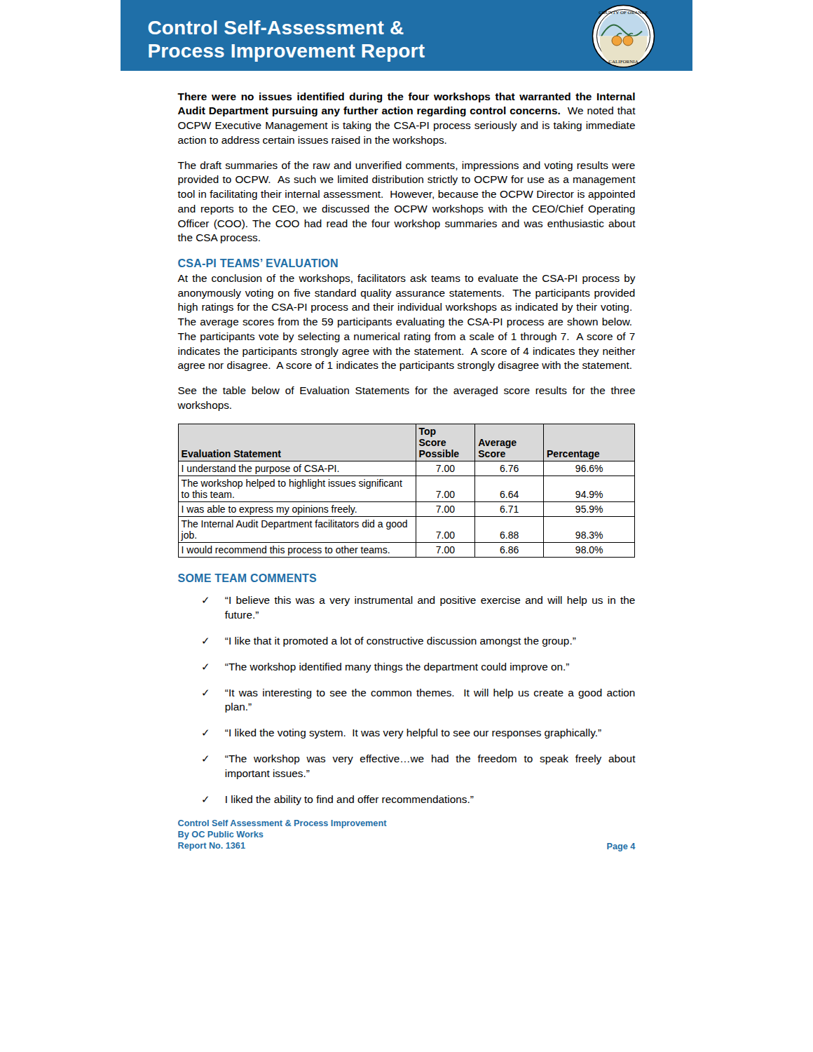Control Self-Assessment &
Process Improvement Report
COUNTY OF ORANGE CALIFORNIA
There were no issues identified during the four workshops that warranted the Internal Audit Department pursuing any further action regarding control concerns. We noted that OCPW Executive Management is taking the CSA-PI process seriously and is taking immediate action to address certain issues raised in the workshops.
The draft summaries of the raw and unverified comments, impressions and voting results were provided to OCPW. As such we limited distribution strictly to OCPW for use as a management tool in facilitating their internal assessment. However, because the OCPW Director is appointed and reports to the CEO, we discussed the OCPW workshops with the CEO/Chief Operating Officer (COO). The COO had read the four workshop summaries and was enthusiastic about the CSA process.
CSA-PI TEAMS’ EVALUATION
At the conclusion of the workshops, facilitators ask teams to evaluate the CSA-PI process by anonymously voting on five standard quality assurance statements. The participants provided high ratings for the CSA-PI process and their individual workshops as indicated by their voting. The average scores from the 59 participants evaluating the CSA-PI process are shown below. The participants vote by selecting a numerical rating from a scale of 1 through 7. A score of 7 indicates the participants strongly agree with the statement. A score of 4 indicates they neither agree nor disagree. A score of 1 indicates the participants strongly disagree with the statement.
See the table below of Evaluation Statements for the averaged score results for the three workshops.
| Evaluation Statement | Top Score Possible | Average Score | Percentage |
| --- | --- | --- | --- |
| I understand the purpose of CSA-PI. | 7.00 | 6.76 | 96.6% |
| The workshop helped to highlight issues significant to this team. | 7.00 | 6.64 | 94.9% |
| I was able to express my opinions freely. | 7.00 | 6.71 | 95.9% |
| The Internal Audit Department facilitators did a good job. | 7.00 | 6.88 | 98.3% |
| I would recommend this process to other teams. | 7.00 | 6.86 | 98.0% |
SOME TEAM COMMENTS
“I believe this was a very instrumental and positive exercise and will help us in the future.”
“I like that it promoted a lot of constructive discussion amongst the group.”
“The workshop identified many things the department could improve on.”
“It was interesting to see the common themes. It will help us create a good action plan.”
“I liked the voting system. It was very helpful to see our responses graphically.”
“The workshop was very effective…we had the freedom to speak freely about important issues.”
I liked the ability to find and offer recommendations.”
Control Self Assessment & Process Improvement
By OC Public Works
Report No. 1361
Page 4